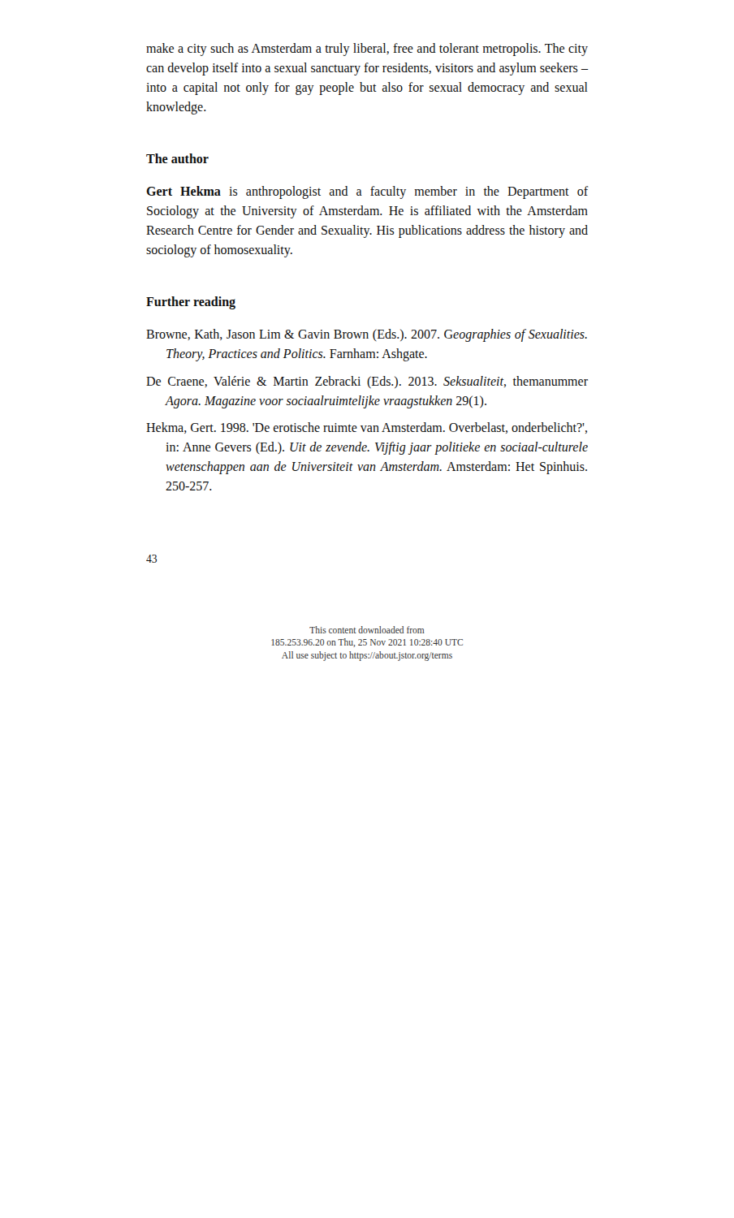make a city such as Amsterdam a truly liberal, free and tolerant metropolis. The city can develop itself into a sexual sanctuary for residents, visitors and asylum seekers – into a capital not only for gay people but also for sexual democracy and sexual knowledge.
The author
Gert Hekma is anthropologist and a faculty member in the Department of Sociology at the University of Amsterdam. He is affiliated with the Amsterdam Research Centre for Gender and Sexuality. His publications address the history and sociology of homosexuality.
Further reading
Browne, Kath, Jason Lim & Gavin Brown (Eds.). 2007. Geographies of Sexualities. Theory, Practices and Politics. Farnham: Ashgate.
De Craene, Valérie & Martin Zebracki (Eds.). 2013. Seksualiteit, themanummer Agora. Magazine voor sociaalruimtelijke vraagstukken 29(1).
Hekma, Gert. 1998. 'De erotische ruimte van Amsterdam. Overbelast, onderbelicht?', in: Anne Gevers (Ed.). Uit de zevende. Vijftig jaar politieke en sociaal-culturele wetenschappen aan de Universiteit van Amsterdam. Amsterdam: Het Spinhuis. 250-257.
43
This content downloaded from
185.253.96.20 on Thu, 25 Nov 2021 10:28:40 UTC
All use subject to https://about.jstor.org/terms